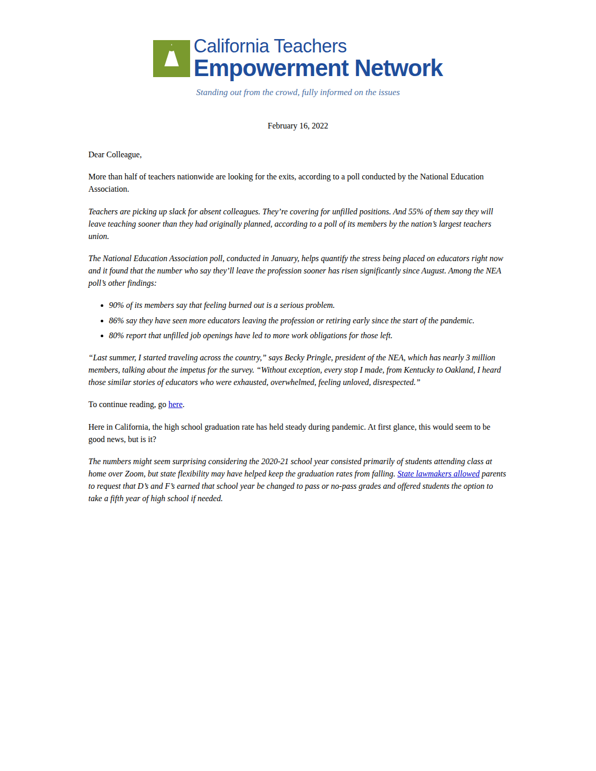California Teachers
Empowerment Network
Standing out from the crowd, fully informed on the issues
February 16, 2022
Dear Colleague,
More than half of teachers nationwide are looking for the exits, according to a poll conducted by the National Education Association.
Teachers are picking up slack for absent colleagues. They’re covering for unfilled positions. And 55% of them say they will leave teaching sooner than they had originally planned, according to a poll of its members by the nation’s largest teachers union.
The National Education Association poll, conducted in January, helps quantify the stress being placed on educators right now and it found that the number who say they’ll leave the profession sooner has risen significantly since August. Among the NEA poll’s other findings:
90% of its members say that feeling burned out is a serious problem.
86% say they have seen more educators leaving the profession or retiring early since the start of the pandemic.
80% report that unfilled job openings have led to more work obligations for those left.
“Last summer, I started traveling across the country,” says Becky Pringle, president of the NEA, which has nearly 3 million members, talking about the impetus for the survey. “Without exception, every stop I made, from Kentucky to Oakland, I heard those similar stories of educators who were exhausted, overwhelmed, feeling unloved, disrespected.”
To continue reading, go here.
Here in California, the high school graduation rate has held steady during pandemic. At first glance, this would seem to be good news, but is it?
The numbers might seem surprising considering the 2020-21 school year consisted primarily of students attending class at home over Zoom, but state flexibility may have helped keep the graduation rates from falling. State lawmakers allowed parents to request that D’s and F’s earned that school year be changed to pass or no-pass grades and offered students the option to take a fifth year of high school if needed.